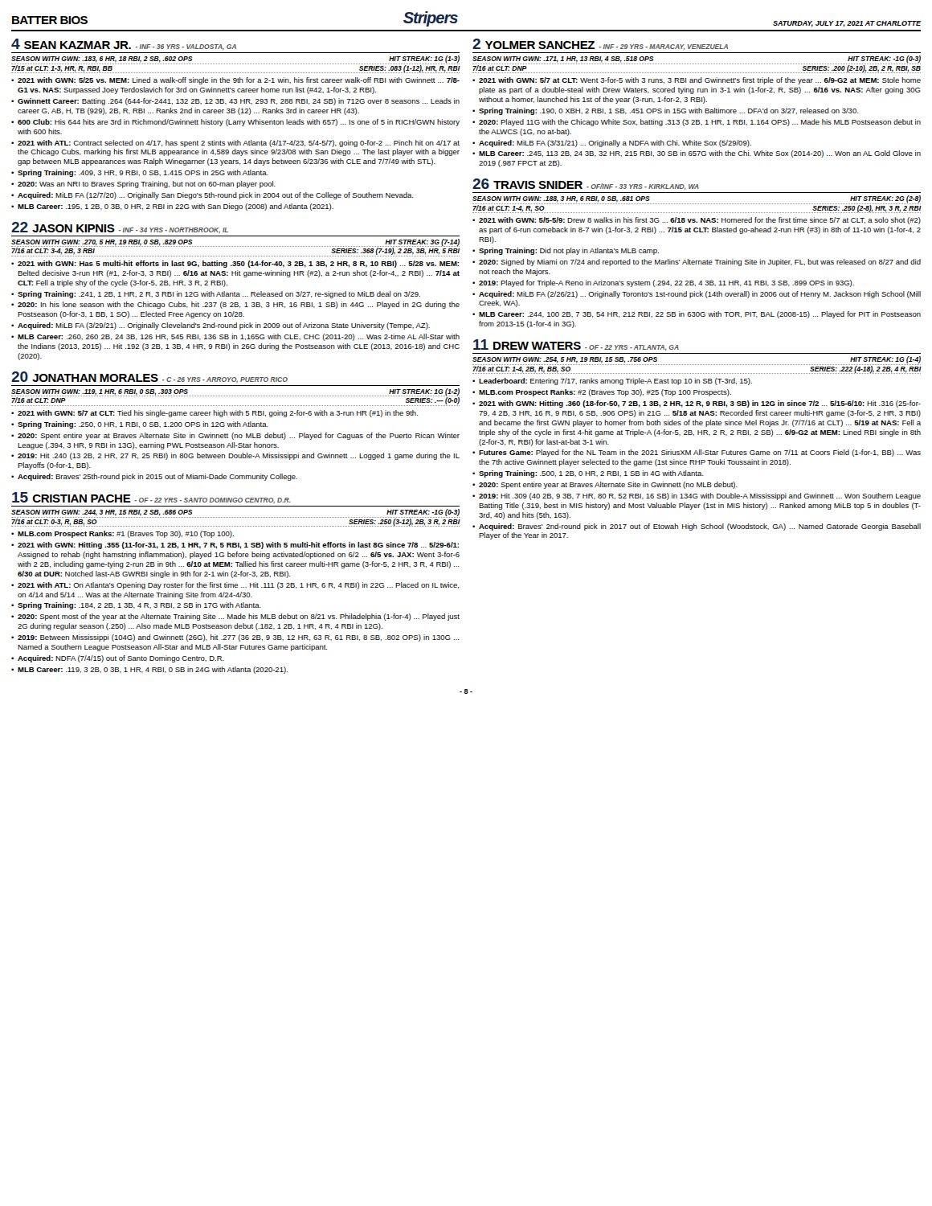BATTER BIOS
Stripers
SATURDAY, JULY 17, 2021 AT CHARLOTTE
4 SEAN KAZMAR JR. - INF - 36 YRS - VALDOSTA, GA
SEASON WITH GWN: .183, 6 HR, 18 RBI, 2 SB, .602 OPS HIT STREAK: 1G (1-3)
7/15 at CLT: 1-3, HR, R, RBI, BB SERIES: .083 (1-12), HR, R, RBI
2021 with GWN: 5/25 vs. MEM: Lined a walk-off single in the 9th for a 2-1 win, his first career walk-off RBI with Gwinnett ... 7/8-G1 vs. NAS: Surpassed Joey Terdoslavich for 3rd on Gwinnett's career home run list (#42, 1-for-3, 2 RBI).
Gwinnett Career: Batting .264 (644-for-2441, 132 2B, 12 3B, 43 HR, 293 R, 288 RBI, 24 SB) in 712G over 8 seasons ... Leads in career G, AB, H, TB (929), 2B, R, RBI ... Ranks 2nd in career 3B (12) ... Ranks 3rd in career HR (43).
600 Club: His 644 hits are 3rd in Richmond/Gwinnett history (Larry Whisenton leads with 657) ... Is one of 5 in RICH/GWN history with 600 hits.
2021 with ATL: Contract selected on 4/17, has spent 2 stints with Atlanta (4/17-4/23, 5/4-5/7), going 0-for-2 ... Pinch hit on 4/17 at the Chicago Cubs, marking his first MLB appearance in 4,589 days since 9/23/08 with San Diego ... The last player with a bigger gap between MLB appearances was Ralph Winegarner (13 years, 14 days between 6/23/36 with CLE and 7/7/49 with STL).
Spring Training: .409, 3 HR, 9 RBI, 0 SB, 1.415 OPS in 25G with Atlanta.
2020: Was an NRI to Braves Spring Training, but not on 60-man player pool.
Acquired: MiLB FA (12/7/20) ... Originally San Diego's 5th-round pick in 2004 out of the College of Southern Nevada.
MLB Career: .195, 1 2B, 0 3B, 0 HR, 2 RBI in 22G with San Diego (2008) and Atlanta (2021).
22 JASON KIPNIS - INF - 34 YRS - NORTHBROOK, IL
SEASON WITH GWN: .270, 5 HR, 19 RBI, 0 SB, .829 OPS HIT STREAK: 3G (7-14)
7/16 at CLT: 3-4, 2B, 3 RBI SERIES: .368 (7-19), 2 2B, 3B, HR, 5 RBI
2021 with GWN: Has 5 multi-hit efforts in last 9G, batting .350 (14-for-40, 3 2B, 1 3B, 2 HR, 8 R, 10 RBI) ... 5/28 vs. MEM: Belted decisive 3-run HR (#1, 2-for-3, 3 RBI) ... 6/16 at NAS: Hit game-winning HR (#2), a 2-run shot (2-for-4,, 2 RBI) ... 7/14 at CLT: Fell a triple shy of the cycle (3-for-5, 2B, HR, 3 R, 2 RBI).
Spring Training: .241, 1 2B, 1 HR, 2 R, 3 RBI in 12G with Atlanta ... Released on 3/27, re-signed to MiLB deal on 3/29.
2020: In his lone season with the Chicago Cubs, hit .237 (8 2B, 1 3B, 3 HR, 16 RBI, 1 SB) in 44G ... Played in 2G during the Postseason (0-for-3, 1 BB, 1 SO) ... Elected Free Agency on 10/28.
Acquired: MiLB FA (3/29/21) ... Originally Cleveland's 2nd-round pick in 2009 out of Arizona State University (Tempe, AZ).
MLB Career: .260, 260 2B, 24 3B, 126 HR, 545 RBI, 136 SB in 1,165G with CLE, CHC (2011-20) ... Was 2-time AL All-Star with the Indians (2013, 2015) ... Hit .192 (3 2B, 1 3B, 4 HR, 9 RBI) in 26G during the Postseason with CLE (2013, 2016-18) and CHC (2020).
20 JONATHAN MORALES - C - 26 YRS - ARROYO, PUERTO RICO
SEASON WITH GWN: .119, 1 HR, 6 RBI, 0 SB, .303 OPS HIT STREAK: 1G (1-2)
7/16 at CLT: DNP SERIES: .--- (0-0)
2021 with GWN: 5/7 at CLT: Tied his single-game career high with 5 RBI, going 2-for-6 with a 3-run HR (#1) in the 9th.
Spring Training: .250, 0 HR, 1 RBI, 0 SB, 1.200 OPS in 12G with Atlanta.
2020: Spent entire year at Braves Alternate Site in Gwinnett (no MLB debut) ... Played for Caguas of the Puerto Rican Winter League (.394, 3 HR, 9 RBI in 13G), earning PWL Postseason All-Star honors.
2019: Hit .240 (13 2B, 2 HR, 27 R, 25 RBI) in 80G between Double-A Mississippi and Gwinnett ... Logged 1 game during the IL Playoffs (0-for-1, BB).
Acquired: Braves' 25th-round pick in 2015 out of Miami-Dade Community College.
15 CRISTIAN PACHE - OF - 22 YRS - SANTO DOMINGO CENTRO, D.R.
SEASON WITH GWN: .244, 3 HR, 15 RBI, 2 SB, .686 OPS HIT STREAK: -1G (0-3)
7/16 at CLT: 0-3, R, BB, SO SERIES: .250 (3-12), 2B, 3 R, 2 RBI
MLB.com Prospect Ranks: #1 (Braves Top 30), #10 (Top 100).
2021 with GWN: Hitting .355 (11-for-31, 1 2B, 1 HR, 7 R, 5 RBI, 1 SB) with 5 multi-hit efforts in last 8G since 7/8 ... 5/29-6/1: Assigned to rehab (right hamstring inflammation), played 1G before being activated/optioned on 6/2 ... 6/5 vs. JAX: Went 3-for-6 with 2 2B, including game-tying 2-run 2B in 9th ... 6/10 at MEM: Tallied his first career multi-HR game (3-for-5, 2 HR, 3 R, 4 RBI) ... 6/30 at DUR: Notched last-AB GWRBI single in 9th for 2-1 win (2-for-3, 2B, RBI).
2021 with ATL: On Atlanta's Opening Day roster for the first time ... Hit .111 (3 2B, 1 HR, 6 R, 4 RBI) in 22G ... Placed on IL twice, on 4/14 and 5/14 ... Was at the Alternate Training Site from 4/24-4/30.
Spring Training: .184, 2 2B, 1 3B, 4 R, 3 RBI, 2 SB in 17G with Atlanta.
2020: Spent most of the year at the Alternate Training Site ... Made his MLB debut on 8/21 vs. Philadelphia (1-for-4) ... Played just 2G during regular season (.250) ... Also made MLB Postseason debut (.182, 1 2B, 1 HR, 4 R, 4 RBI in 12G).
2019: Between Mississippi (104G) and Gwinnett (26G), hit .277 (36 2B, 9 3B, 12 HR, 63 R, 61 RBI, 8 SB, .802 OPS) in 130G ... Named a Southern League Postseason All-Star and MLB All-Star Futures Game participant.
Acquired: NDFA (7/4/15) out of Santo Domingo Centro, D.R.
MLB Career: .119, 3 2B, 0 3B, 1 HR, 4 RBI, 0 SB in 24G with Atlanta (2020-21).
2 YOLMER SANCHEZ - INF - 29 YRS - MARACAY, VENEZUELA
SEASON WITH GWN: .171, 1 HR, 13 RBI, 4 SB, .518 OPS HIT STREAK: -1G (0-3)
7/16 at CLT: DNP SERIES: .200 (2-10), 2B, 2 R, RBI, SB
2021 with GWN: 5/7 at CLT: Went 3-for-5 with 3 runs, 3 RBI and Gwinnett's first triple of the year ... 6/9-G2 at MEM: Stole home plate as part of a double-steal with Drew Waters, scored tying run in 3-1 win (1-for-2, R, SB) ... 6/16 vs. NAS: After going 30G without a homer, launched his 1st of the year (3-run, 1-for-2, 3 RBI).
Spring Training: .190, 0 XBH, 2 RBI, 1 SB, .451 OPS in 15G with Baltimore ... DFA'd on 3/27, released on 3/30.
2020: Played 11G with the Chicago White Sox, batting .313 (3 2B, 1 HR, 1 RBI, 1.164 OPS) ... Made his MLB Postseason debut in the ALWCS (1G, no at-bat).
Acquired: MiLB FA (3/31/21) ... Originally a NDFA with Chi. White Sox (5/29/09).
MLB Career: .245, 113 2B, 24 3B, 32 HR, 215 RBI, 30 SB in 657G with the Chi. White Sox (2014-20) ... Won an AL Gold Glove in 2019 (.987 FPCT at 2B).
26 TRAVIS SNIDER - OF/INF - 33 YRS - KIRKLAND, WA
SEASON WITH GWN: .188, 3 HR, 6 RBI, 0 SB, .681 OPS HIT STREAK: 2G (2-8)
7/16 at CLT: 1-4, R, SO SERIES: .250 (2-8), HR, 3 R, 2 RBI
2021 with GWN: 5/5-5/9: Drew 8 walks in his first 3G ... 6/18 vs. NAS: Homered for the first time since 5/7 at CLT, a solo shot (#2) as part of 6-run comeback in 8-7 win (1-for-3, 2 RBI) ... 7/15 at CLT: Blasted go-ahead 2-run HR (#3) in 8th of 11-10 win (1-for-4, 2 RBI).
Spring Training: Did not play in Atlanta's MLB camp.
2020: Signed by Miami on 7/24 and reported to the Marlins' Alternate Training Site in Jupiter, FL, but was released on 8/27 and did not reach the Majors.
2019: Played for Triple-A Reno in Arizona's system (.294, 22 2B, 4 3B, 11 HR, 41 RBI, 3 SB, .899 OPS in 93G).
Acquired: MiLB FA (2/26/21) ... Originally Toronto's 1st-round pick (14th overall) in 2006 out of Henry M. Jackson High School (Mill Creek, WA).
MLB Career: .244, 100 2B, 7 3B, 54 HR, 212 RBI, 22 SB in 630G with TOR, PIT, BAL (2008-15) ... Played for PIT in Postseason from 2013-15 (1-for-4 in 3G).
11 DREW WATERS - OF - 22 YRS - ATLANTA, GA
SEASON WITH GWN: .254, 5 HR, 19 RBI, 15 SB, .756 OPS HIT STREAK: 1G (1-4)
7/16 at CLT: 1-4, 2B, R, BB, SO SERIES: .222 (4-18), 2 2B, 4 R, RBI
Leaderboard: Entering 7/17, ranks among Triple-A East top 10 in SB (T-3rd, 15).
MLB.com Prospect Ranks: #2 (Braves Top 30), #25 (Top 100 Prospects).
2021 with GWN: Hitting .360 (18-for-50, 7 2B, 1 3B, 2 HR, 12 R, 9 RBI, 3 SB) in 12G in since 7/2 ... 5/15-6/10: Hit .316 (25-for-79, 4 2B, 3 HR, 16 R, 9 RBI, 6 SB, .906 OPS) in 21G ... 5/18 at NAS: Recorded first career multi-HR game (3-for-5, 2 HR, 3 RBI) and became the first GWN player to homer from both sides of the plate since Mel Rojas Jr. (7/7/16 at CLT) ... 5/19 at NAS: Fell a triple shy of the cycle in first 4-hit game at Triple-A (4-for-5, 2B, HR, 2 R, 2 RBI, 2 SB) ... 6/9-G2 at MEM: Lined RBI single in 8th (2-for-3, R, RBI) for last-at-bat 3-1 win.
Futures Game: Played for the NL Team in the 2021 SiriusXM All-Star Futures Game on 7/11 at Coors Field (1-for-1, BB) ... Was the 7th active Gwinnett player selected to the game (1st since RHP Touki Toussaint in 2018).
Spring Training: .500, 1 2B, 0 HR, 2 RBI, 1 SB in 4G with Atlanta.
2020: Spent entire year at Braves Alternate Site in Gwinnett (no MLB debut).
2019: Hit .309 (40 2B, 9 3B, 7 HR, 80 R, 52 RBI, 16 SB) in 134G with Double-A Mississippi and Gwinnett ... Won Southern League Batting Title (.319, best in MIS history) and Most Valuable Player (1st in MIS history) ... Ranked among MiLB top 5 in doubles (T-3rd, 40) and hits (5th, 163).
Acquired: Braves' 2nd-round pick in 2017 out of Etowah High School (Woodstock, GA) ... Named Gatorade Georgia Baseball Player of the Year in 2017.
- 8 -